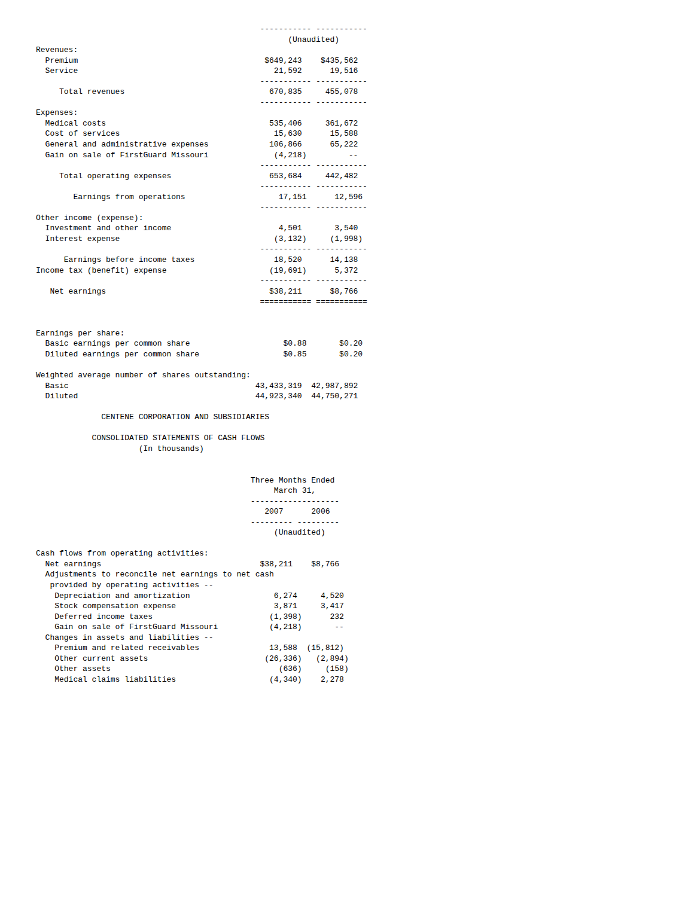----------- -----------
                                                      (Unaudited)
Revenues:
  Premium                                        $649,243    $435,562
  Service                                          21,592      19,516
                                                ----------- -----------
     Total revenues                               670,835     455,078
                                                ----------- -----------
Expenses:
  Medical costs                                   535,406     361,672
  Cost of services                                 15,630      15,588
  General and administrative expenses             106,866      65,222
  Gain on sale of FirstGuard Missouri              (4,218)         --
                                                ----------- -----------
     Total operating expenses                     653,684     442,482
                                                ----------- -----------
        Earnings from operations                    17,151      12,596
                                                ----------- -----------
Other income (expense):
  Investment and other income                       4,501       3,540
  Interest expense                                 (3,132)     (1,998)
                                                ----------- -----------
      Earnings before income taxes                 18,520      14,138
Income tax (benefit) expense                      (19,691)      5,372
                                                ----------- -----------
   Net earnings                                   $38,211      $8,766
                                                =========== ===========


Earnings per share:
  Basic earnings per common share                    $0.88       $0.20
  Diluted earnings per common share                  $0.85       $0.20

Weighted average number of shares outstanding:
  Basic                                        43,433,319  42,987,892
  Diluted                                      44,923,340  44,750,271

              CENTENE CORPORATION AND SUBSIDIARIES

            CONSOLIDATED STATEMENTS OF CASH FLOWS
                      (In thousands)


                                              Three Months Ended
                                                   March 31,
                                              -------------------
                                                 2007      2006
                                              --------- ---------
                                                   (Unaudited)

Cash flows from operating activities:
  Net earnings                                  $38,211    $8,766
  Adjustments to reconcile net earnings to net cash
   provided by operating activities --
    Depreciation and amortization                  6,274     4,520
    Stock compensation expense                     3,871     3,417
    Deferred income taxes                         (1,398)      232
    Gain on sale of FirstGuard Missouri           (4,218)       --
  Changes in assets and liabilities --
    Premium and related receivables               13,588  (15,812)
    Other current assets                         (26,336)   (2,894)
    Other assets                                    (636)     (158)
    Medical claims liabilities                    (4,340)    2,278